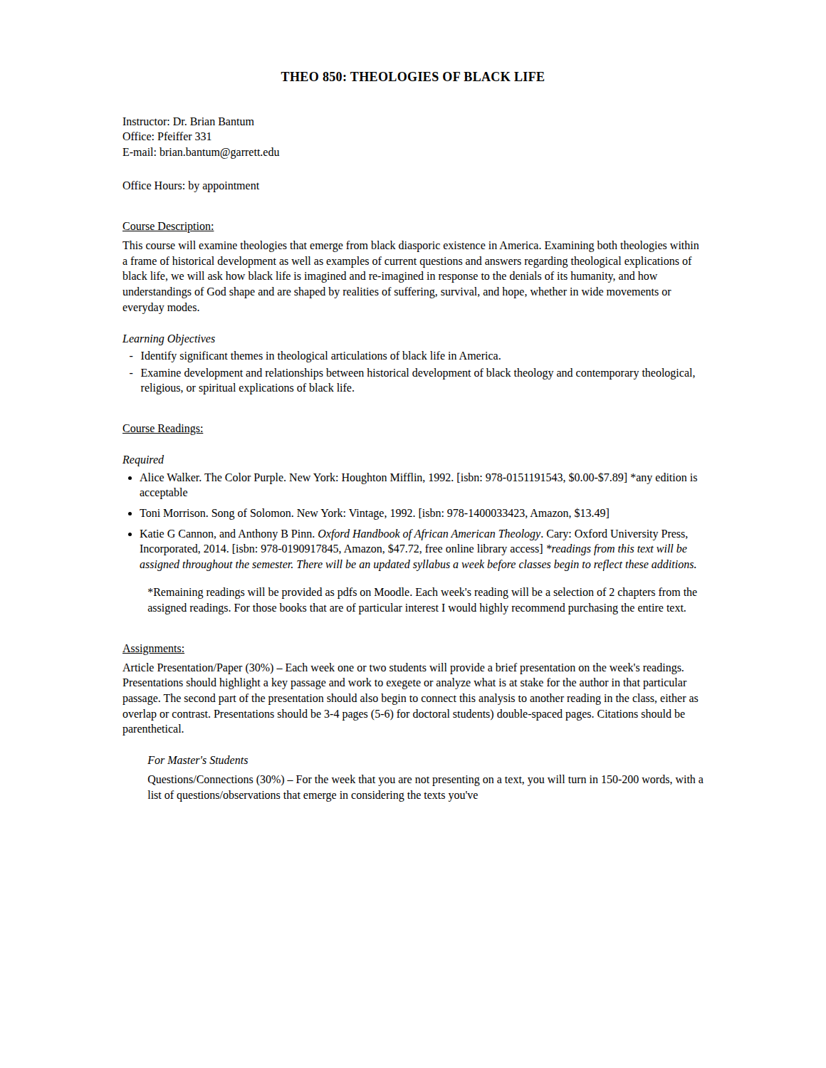THEO 850: THEOLOGIES OF BLACK LIFE
Instructor: Dr. Brian Bantum
Office: Pfeiffer 331
E-mail: brian.bantum@garrett.edu
Office Hours: by appointment
Course Description:
This course will examine theologies that emerge from black diasporic existence in America. Examining both theologies within a frame of historical development as well as examples of current questions and answers regarding theological explications of black life, we will ask how black life is imagined and re-imagined in response to the denials of its humanity, and how understandings of God shape and are shaped by realities of suffering, survival, and hope, whether in wide movements or everyday modes.
Learning Objectives
Identify significant themes in theological articulations of black life in America.
Examine development and relationships between historical development of black theology and contemporary theological, religious, or spiritual explications of black life.
Course Readings:
Required
Alice Walker. The Color Purple. New York: Houghton Mifflin, 1992. [isbn: 978-0151191543, $0.00-$7.89] *any edition is acceptable
Toni Morrison. Song of Solomon. New York: Vintage, 1992. [isbn: 978-1400033423, Amazon, $13.49]
Katie G Cannon, and Anthony B Pinn. Oxford Handbook of African American Theology. Cary: Oxford University Press, Incorporated, 2014. [isbn: 978-0190917845, Amazon, $47.72, free online library access] *readings from this text will be assigned throughout the semester. There will be an updated syllabus a week before classes begin to reflect these additions.
*Remaining readings will be provided as pdfs on Moodle. Each week's reading will be a selection of 2 chapters from the assigned readings. For those books that are of particular interest I would highly recommend purchasing the entire text.
Assignments:
Article Presentation/Paper (30%) – Each week one or two students will provide a brief presentation on the week's readings. Presentations should highlight a key passage and work to exegete or analyze what is at stake for the author in that particular passage. The second part of the presentation should also begin to connect this analysis to another reading in the class, either as overlap or contrast. Presentations should be 3-4 pages (5-6) for doctoral students) double-spaced pages. Citations should be parenthetical.
For Master's Students
Questions/Connections (30%) – For the week that you are not presenting on a text, you will turn in 150-200 words, with a list of questions/observations that emerge in considering the texts you've